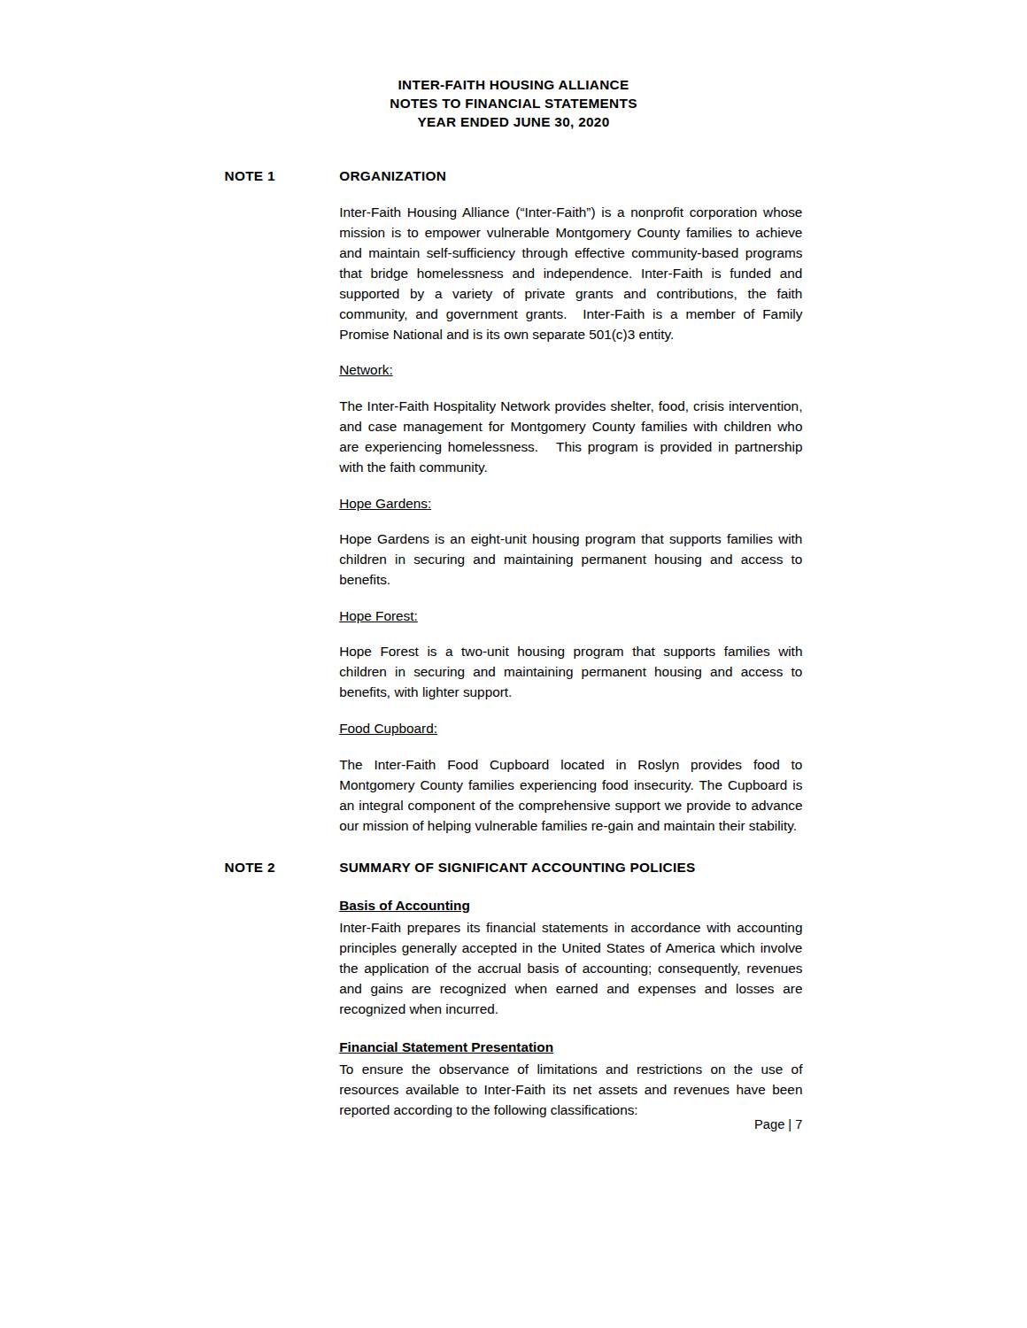INTER-FAITH HOUSING ALLIANCE
NOTES TO FINANCIAL STATEMENTS
YEAR ENDED JUNE 30, 2020
NOTE 1
ORGANIZATION
Inter-Faith Housing Alliance (“Inter-Faith”) is a nonprofit corporation whose mission is to empower vulnerable Montgomery County families to achieve and maintain self-sufficiency through effective community-based programs that bridge homelessness and independence. Inter-Faith is funded and supported by a variety of private grants and contributions, the faith community, and government grants. Inter-Faith is a member of Family Promise National and is its own separate 501(c)3 entity.
Network:
The Inter-Faith Hospitality Network provides shelter, food, crisis intervention, and case management for Montgomery County families with children who are experiencing homelessness. This program is provided in partnership with the faith community.
Hope Gardens:
Hope Gardens is an eight-unit housing program that supports families with children in securing and maintaining permanent housing and access to benefits.
Hope Forest:
Hope Forest is a two-unit housing program that supports families with children in securing and maintaining permanent housing and access to benefits, with lighter support.
Food Cupboard:
The Inter-Faith Food Cupboard located in Roslyn provides food to Montgomery County families experiencing food insecurity. The Cupboard is an integral component of the comprehensive support we provide to advance our mission of helping vulnerable families re-gain and maintain their stability.
NOTE 2
SUMMARY OF SIGNIFICANT ACCOUNTING POLICIES
Basis of Accounting
Inter-Faith prepares its financial statements in accordance with accounting principles generally accepted in the United States of America which involve the application of the accrual basis of accounting; consequently, revenues and gains are recognized when earned and expenses and losses are recognized when incurred.
Financial Statement Presentation
To ensure the observance of limitations and restrictions on the use of resources available to Inter-Faith its net assets and revenues have been reported according to the following classifications:
Page | 7